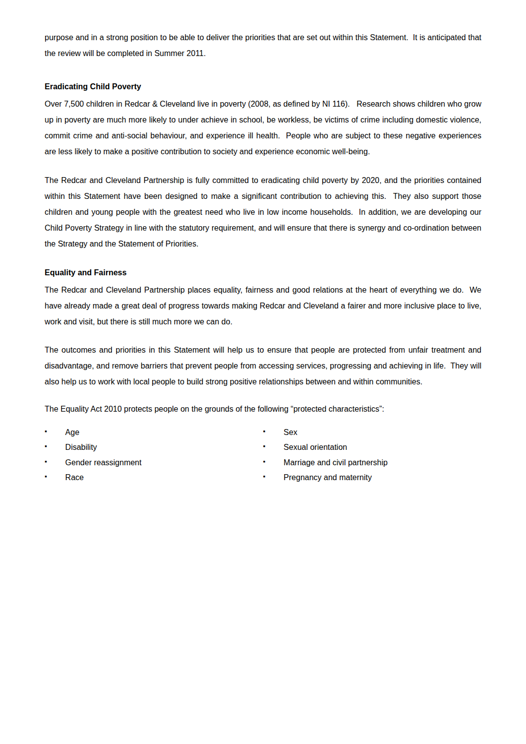purpose and in a strong position to be able to deliver the priorities that are set out within this Statement. It is anticipated that the review will be completed in Summer 2011.
Eradicating Child Poverty
Over 7,500 children in Redcar & Cleveland live in poverty (2008, as defined by NI 116). Research shows children who grow up in poverty are much more likely to under achieve in school, be workless, be victims of crime including domestic violence, commit crime and anti-social behaviour, and experience ill health. People who are subject to these negative experiences are less likely to make a positive contribution to society and experience economic well-being.
The Redcar and Cleveland Partnership is fully committed to eradicating child poverty by 2020, and the priorities contained within this Statement have been designed to make a significant contribution to achieving this. They also support those children and young people with the greatest need who live in low income households. In addition, we are developing our Child Poverty Strategy in line with the statutory requirement, and will ensure that there is synergy and co-ordination between the Strategy and the Statement of Priorities.
Equality and Fairness
The Redcar and Cleveland Partnership places equality, fairness and good relations at the heart of everything we do. We have already made a great deal of progress towards making Redcar and Cleveland a fairer and more inclusive place to live, work and visit, but there is still much more we can do.
The outcomes and priorities in this Statement will help us to ensure that people are protected from unfair treatment and disadvantage, and remove barriers that prevent people from accessing services, progressing and achieving in life. They will also help us to work with local people to build strong positive relationships between and within communities.
The Equality Act 2010 protects people on the grounds of the following “protected characteristics”:
| Age Disability Gender reassignment Race | Sex Sexual orientation Marriage and civil partnership Pregnancy and maternity |